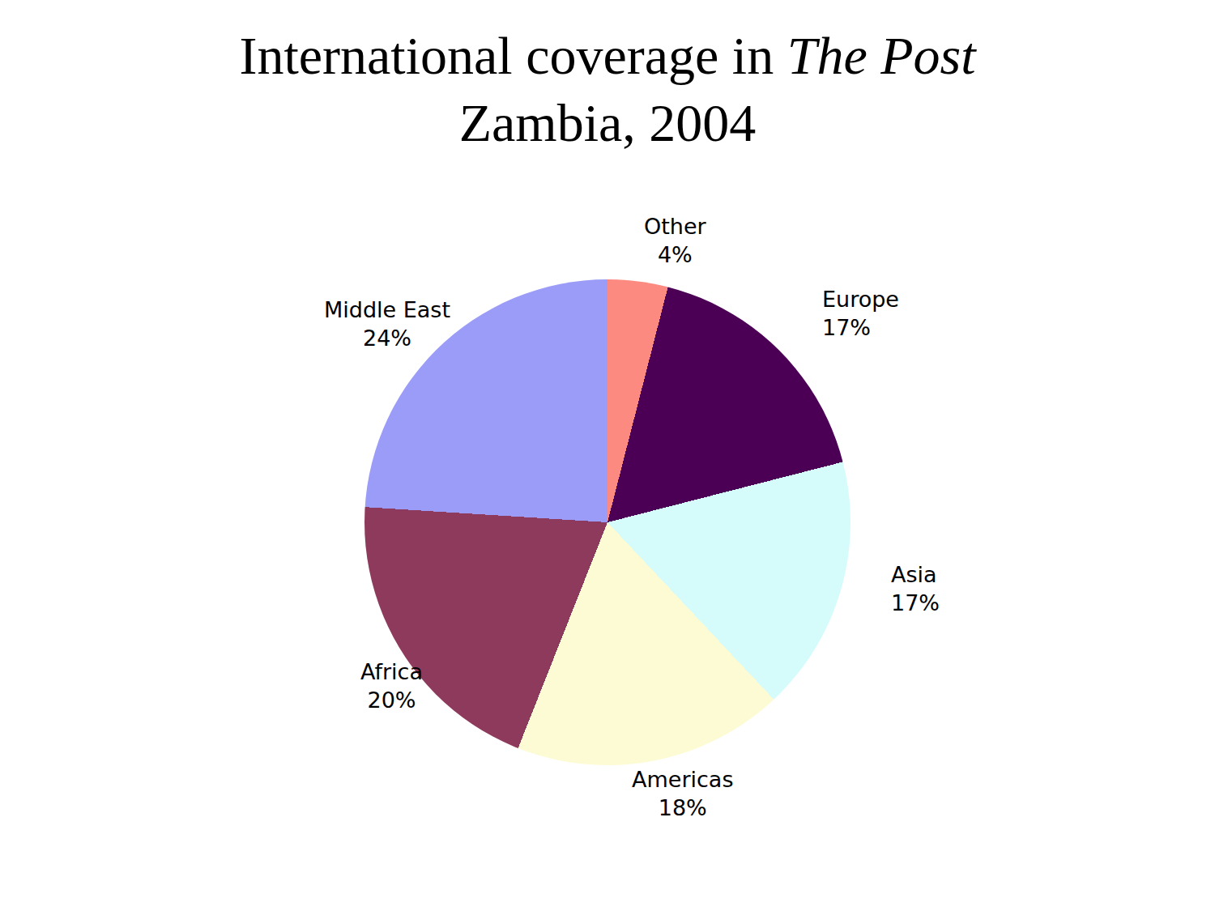International coverage in The Post
Zambia, 2004
Other4%
Europe17%
Asia17%
Americas18%
Africa20%
Middle East24%